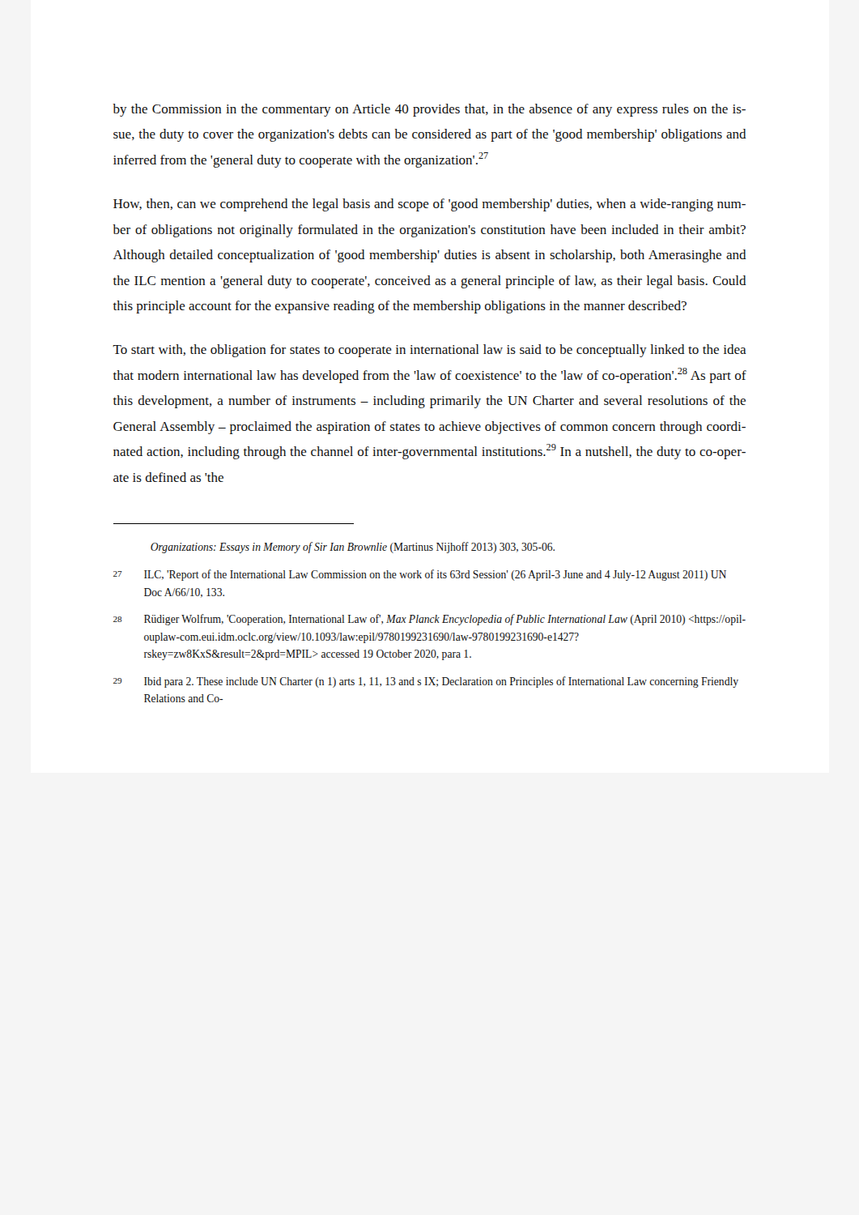by the Commission in the commentary on Article 40 provides that, in the absence of any express rules on the issue, the duty to cover the organization's debts can be considered as part of the 'good membership' obligations and inferred from the 'general duty to cooperate with the organization'.27
How, then, can we comprehend the legal basis and scope of 'good membership' duties, when a wide-ranging number of obligations not originally formulated in the organization's constitution have been included in their ambit? Although detailed conceptualization of 'good membership' duties is absent in scholarship, both Amerasinghe and the ILC mention a 'general duty to cooperate', conceived as a general principle of law, as their legal basis. Could this principle account for the expansive reading of the membership obligations in the manner described?
To start with, the obligation for states to cooperate in international law is said to be conceptually linked to the idea that modern international law has developed from the 'law of coexistence' to the 'law of co-operation'.28 As part of this development, a number of instruments – including primarily the UN Charter and several resolutions of the General Assembly – proclaimed the aspiration of states to achieve objectives of common concern through coordinated action, including through the channel of inter-governmental institutions.29 In a nutshell, the duty to co-operate is defined as 'the
Organizations: Essays in Memory of Sir Ian Brownlie (Martinus Nijhoff 2013) 303, 305-06.
27
ILC, 'Report of the International Law Commission on the work of its 63rd Session' (26 April-3 June and 4 July-12 August 2011) UN Doc A/66/10, 133.
28
Rüdiger Wolfrum, 'Cooperation, International Law of', Max Planck Encyclopedia of Public International Law (April 2010) <https://opil-ouplaw-com.eui.idm.oclc.org/view/10.1093/law:epil/9780199231690/law-9780199231690-e1427?rskey=zw8KxS&result=2&prd=MPIL> accessed 19 October 2020, para 1.
29
Ibid para 2. These include UN Charter (n 1) arts 1, 11, 13 and s IX; Declaration on Principles of International Law concerning Friendly Relations and Co-